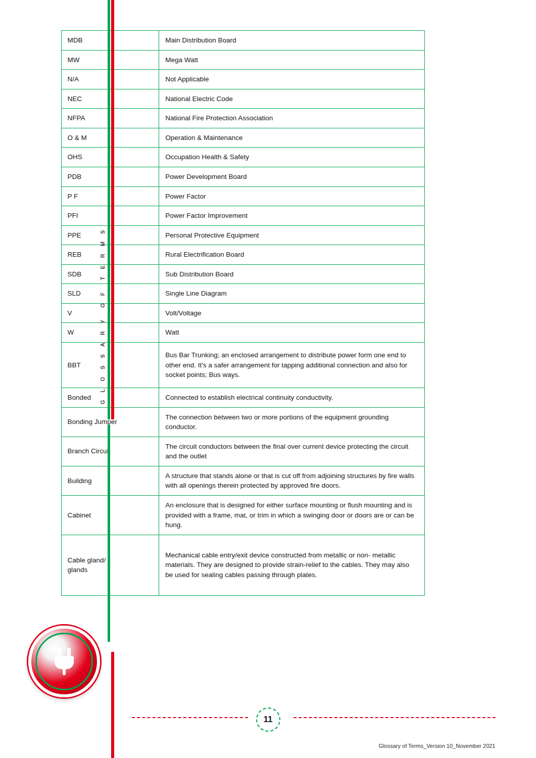G L O S S A R Y O F T E R M S
| MDB | Main Distribution Board |
| MW | Mega Watt |
| N/A | Not Applicable |
| NEC | National Electric Code |
| NFPA | National Fire Protection Association |
| O & M | Operation & Maintenance |
| OHS | Occupation Health & Safety |
| PDB | Power Development Board |
| P F | Power Factor |
| PFI | Power Factor Improvement |
| PPE | Personal Protective Equipment |
| REB | Rural Electrification Board |
| SDB | Sub Distribution Board |
| SLD | Single Line Diagram |
| V | Volt/Voltage |
| W | Watt |
| BBT | Bus Bar Trunking; an enclosed arrangement to distribute power form one end to other end. It's a safer arrangement for tapping additional connection and also for socket points; Bus ways. |
| Bonded | Connected to establish electrical continuity conductivity. |
| Bonding Jumper | The connection between two or more portions of the equipment grounding conductor. |
| Branch Circuit | The circuit conductors between the final over current device protecting the circuit and the outlet |
| Building | A structure that stands alone or that is cut off from adjoining structures by fire walls with all openings therein protected by approved fire doors. |
| Cabinet | An enclosure that is designed for either surface mounting or flush mounting and is provided with a frame, mat, or trim in which a swinging door or doors are or can be hung. |
| Cable gland/ glands | Mechanical cable entry/exit device constructed from metallic or non- metallic materials. They are designed to provide strain-relief to the cables. They may also be used for sealing cables passing through plates. |
11
Glossary of Terms_Version 10_November 2021